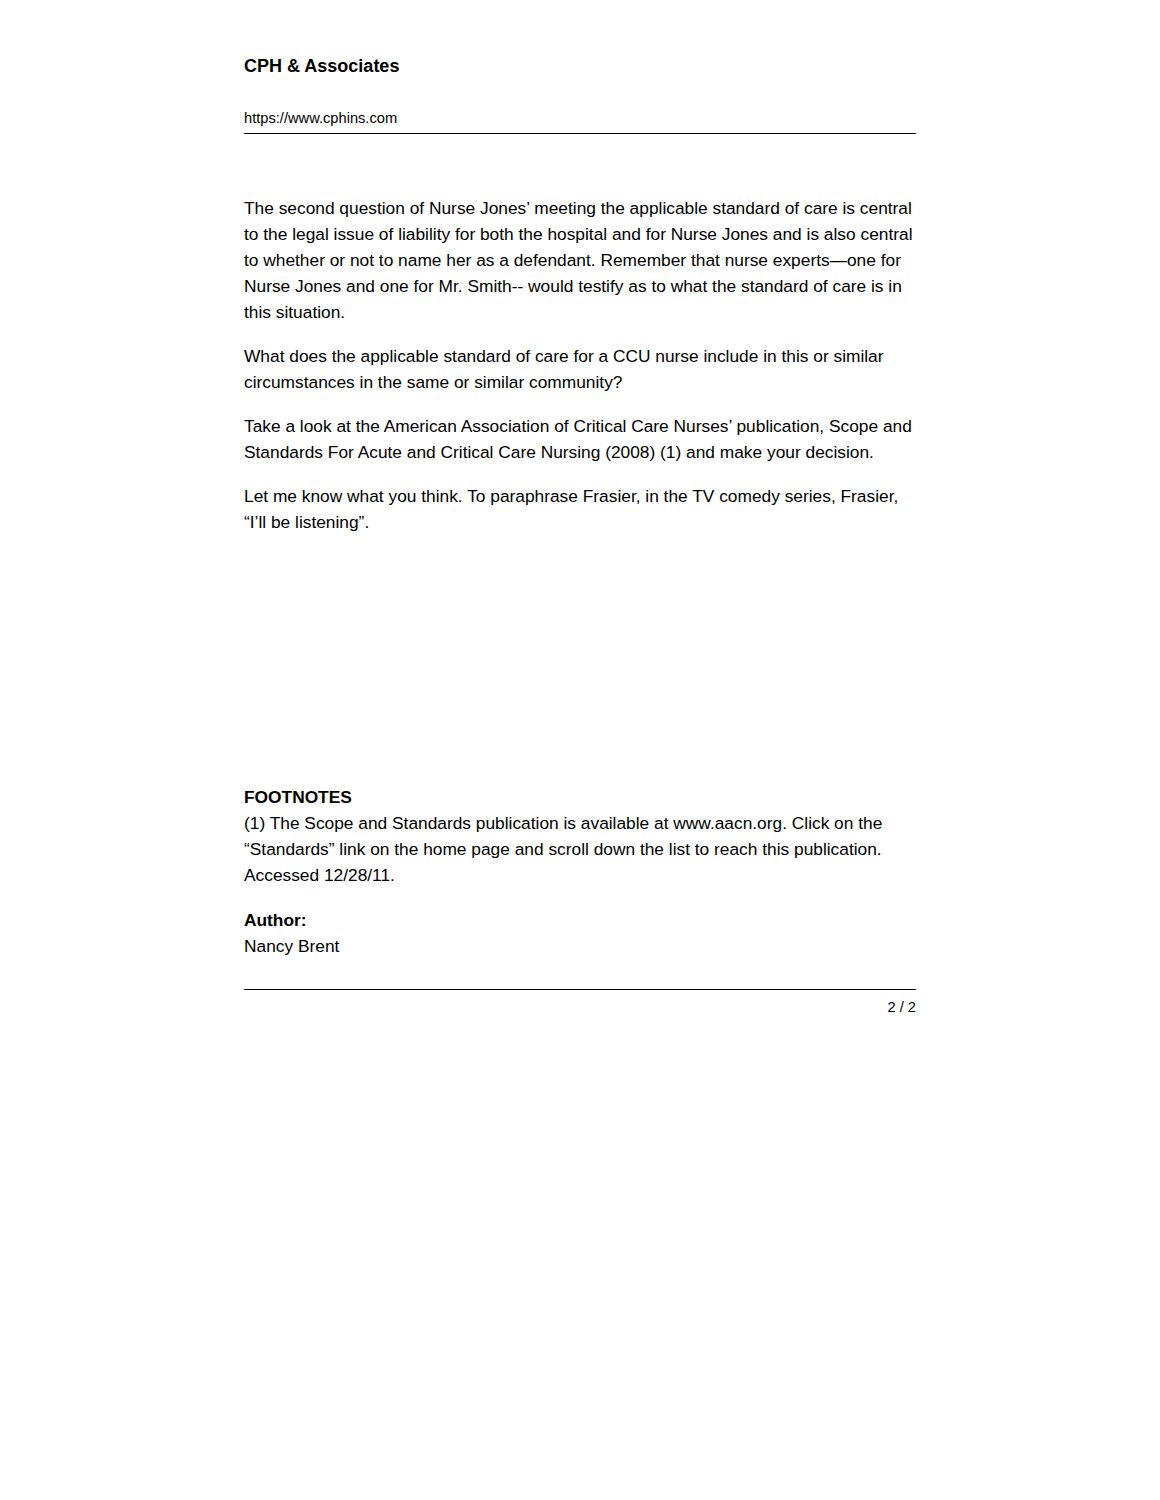CPH & Associates
https://www.cphins.com
The second question of Nurse Jones’ meeting the applicable standard of care is central to the legal issue of liability for both the hospital and for Nurse Jones and is also central to whether or not to name her as a defendant. Remember that nurse experts—one for Nurse Jones and one for Mr. Smith-- would testify as to what the standard of care is in this situation.
What does the applicable standard of care for a CCU nurse include in this or similar circumstances in the same or similar community?
Take a look at the American Association of Critical Care Nurses’ publication, Scope and Standards For Acute and Critical Care Nursing (2008) (1) and make your decision.
Let me know what you think. To paraphrase Frasier, in the TV comedy series, Frasier, “I’ll be listening”.
FOOTNOTES
(1) The Scope and Standards publication is available at www.aacn.org. Click on the “Standards” link on the home page and scroll down the list to reach this publication. Accessed 12/28/11.
Author:
Nancy Brent
2 / 2